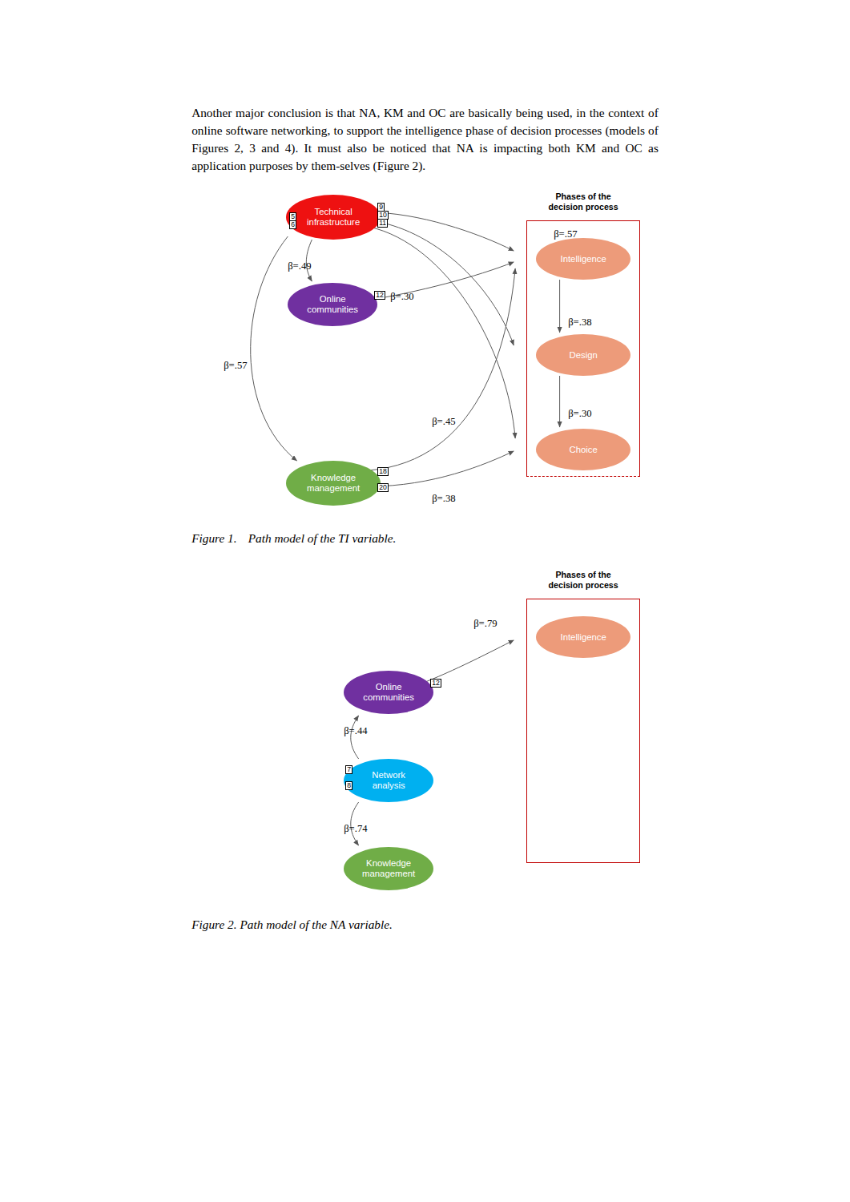Another major conclusion is that NA, KM and OC are basically being used, in the context of online software networking, to support the intelligence phase of decision processes (models of Figures 2, 3 and 4). It must also be noticed that NA is impacting both KM and OC as application purposes by them-selves (Figure 2).
Phases of the
decision process
Technical
infrastructure
Online
communities
Knowledge
management
Intelligence
Design
Choice
9
10
11
5
6
12
18
20
β=.57
β=.49
β=.30
β=.57
β=.38
β=.30
β=.45
β=.38
Figure 1. Path model of the TI variable.
Phases of the
decision process
Online
communities
Network
analysis
Knowledge
management
Intelligence
12
7
8
β=.79
β=.44
β=.74
Figure 2. Path model of the NA variable.